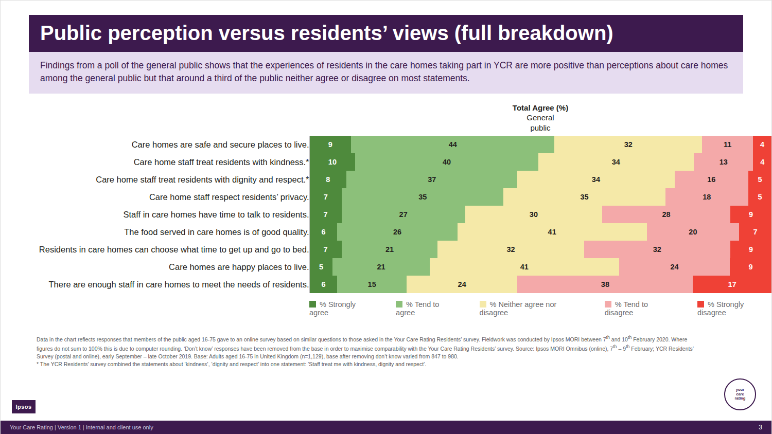Public perception versus residents’ views (full breakdown)
Findings from a poll of the general public shows that the experiences of residents in the care homes taking part in YCR are more positive than perceptions about care homes among the general public but that around a third of the public neither agree or disagree on most statements.
Total Agree (%)
General
public
| Care homes are safe and secure places to live. | 9 44 32 11 4 |
| Care home staff treat residents with kindness.* | 10 40 34 13 4 |
| Care home staff treat residents with dignity and respect.* | 8 37 34 16 5 |
| Care home staff respect residents’ privacy. | 7 35 35 18 5 |
| Staff in care homes have time to talk to residents. | 7 27 30 28 9 |
| The food served in care homes is of good quality. | 6 26 41 20 7 |
| Residents in care homes can choose what time to get up and go to bed. | 7 21 32 32 9 |
| Care homes are happy places to live. | 5 21 41 24 9 |
| There are enough staff in care homes to meet the needs of residents. | 6 15 24 38 17 |
% Strongly agree
% Tend to agree
% Neither agree nor disagree
% Tend to disagree
% Strongly disagree
Data in the chart reflects responses that members of the public aged 16-75 gave to an online survey based on similar questions to those asked in the Your Care Rating Residents’ survey. Fieldwork was conducted by Ipsos MORI between 7th and 10th February 2020. Where figures do not sum to 100% this is due to computer rounding. ‘Don’t know’ responses have been removed from the base in order to maximise comparability with the Your Care Rating Residents’ survey. Source: Ipsos MORI Omnibus (online), 7th – 9th February; YCR Residents’ Survey (postal and online), early September – late October 2019. Base: Adults aged 16-75 in United Kingdom (n=1,129), base after removing don’t know varied from 847 to 980.
* The YCR Residents’ survey combined the statements about ‘kindness’, ‘dignity and respect’ into one statement: ‘Staff treat me with kindness, dignity and respect’.
Ipsos
your
care
rating
Your Care Rating | Version 1 | Internal and client use only 3